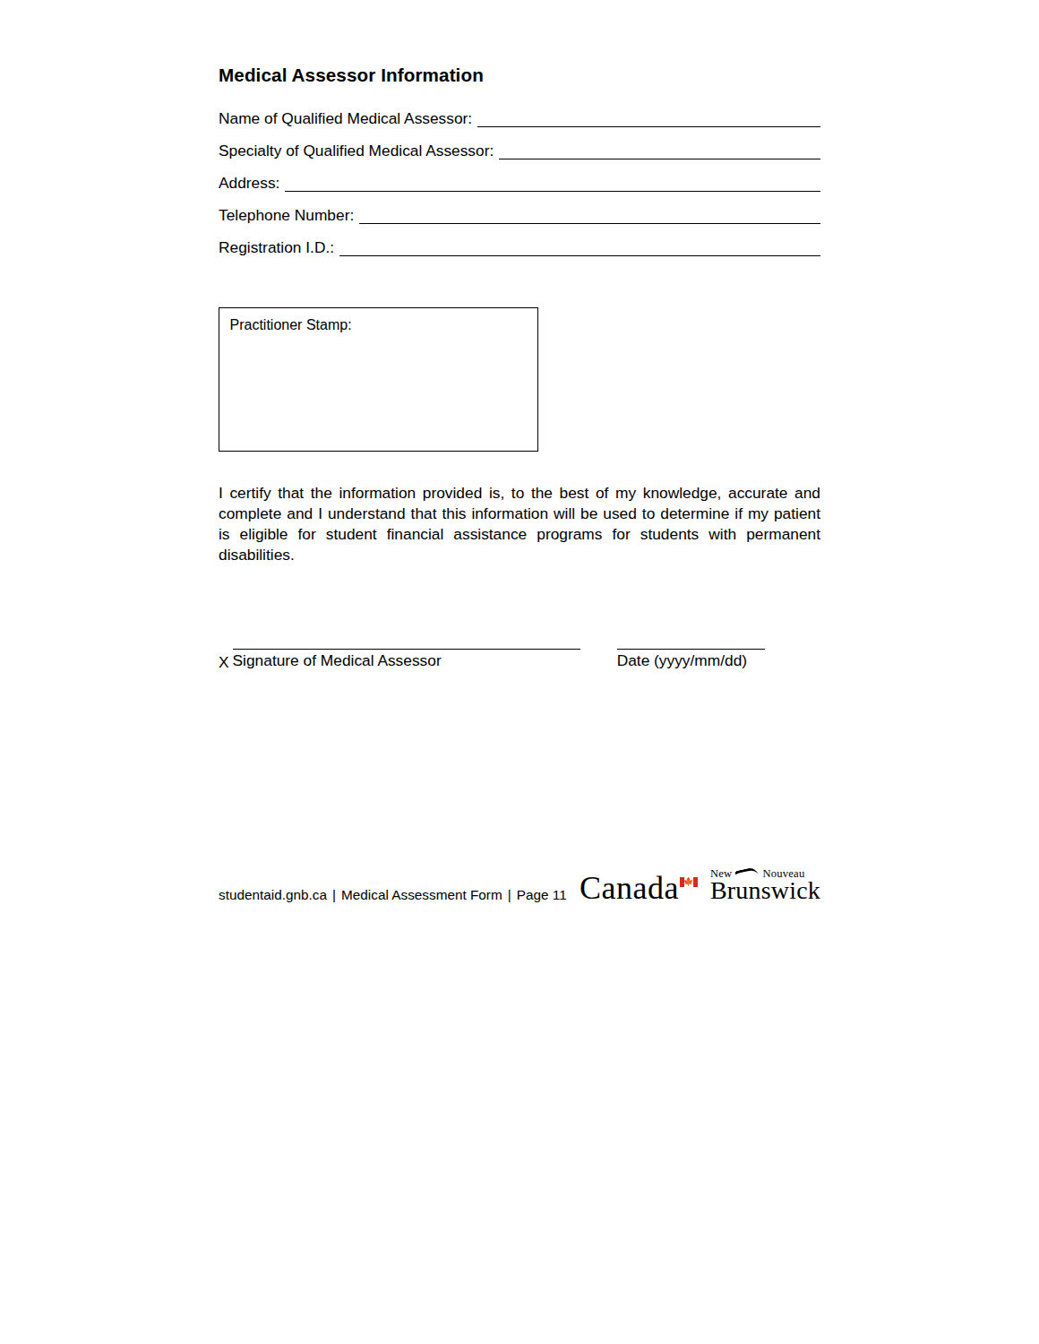Medical Assessor Information
Name of Qualified Medical Assessor:
Specialty of Qualified Medical Assessor:
Address:
Telephone Number:
Registration I.D.:
Practitioner Stamp:
I certify that the information provided is, to the best of my knowledge, accurate and complete and I understand that this information will be used to determine if my patient is eligible for student financial assistance programs for students with permanent disabilities.
X
Signature of Medical Assessor
Date (yyyy/mm/dd)
studentaid.gnb.ca|Medical Assessment Form|Page 11
Canada🍁
New Nouveau
Brunswick